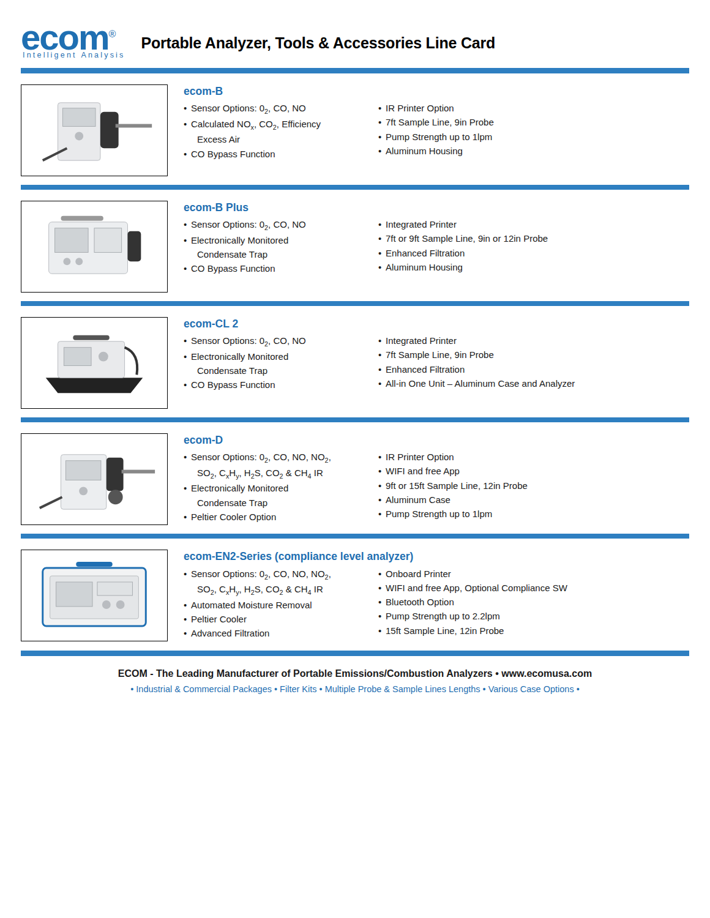ecom®
Intelligent Analysis
Portable Analyzer, Tools & Accessories Line Card
ecom-B
Sensor Options: 02, CO, NO
Calculated NOx, CO2, Efficiency
Excess Air
CO Bypass Function
IR Printer Option
7ft Sample Line, 9in Probe
Pump Strength up to 1lpm
Aluminum Housing
ecom-B Plus
Sensor Options: 02, CO, NO
Electronically Monitored
Condensate Trap
CO Bypass Function
Integrated Printer
7ft or 9ft Sample Line, 9in or 12in Probe
Enhanced Filtration
Aluminum Housing
ecom-CL 2
Sensor Options: 02, CO, NO
Electronically Monitored
Condensate Trap
CO Bypass Function
Integrated Printer
7ft Sample Line, 9in Probe
Enhanced Filtration
All-in One Unit – Aluminum Case and Analyzer
ecom-D
Sensor Options: 02, CO, NO, NO2,
SO2, CxHy, H2S, CO2 & CH4 IR
Electronically Monitored
Condensate Trap
Peltier Cooler Option
IR Printer Option
WIFI and free App
9ft or 15ft Sample Line, 12in Probe
Aluminum Case
Pump Strength up to 1lpm
ecom-EN2-Series (compliance level analyzer)
Sensor Options: 02, CO, NO, NO2,
SO2, CxHy, H2S, CO2 & CH4 IR
Automated Moisture Removal
Peltier Cooler
Advanced Filtration
Onboard Printer
WIFI and free App, Optional Compliance SW
Bluetooth Option
Pump Strength up to 2.2lpm
15ft Sample Line, 12in Probe
ECOM - The Leading Manufacturer of Portable Emissions/Combustion Analyzers • www.ecomusa.com
• Industrial & Commercial Packages • Filter Kits • Multiple Probe & Sample Lines Lengths • Various Case Options •